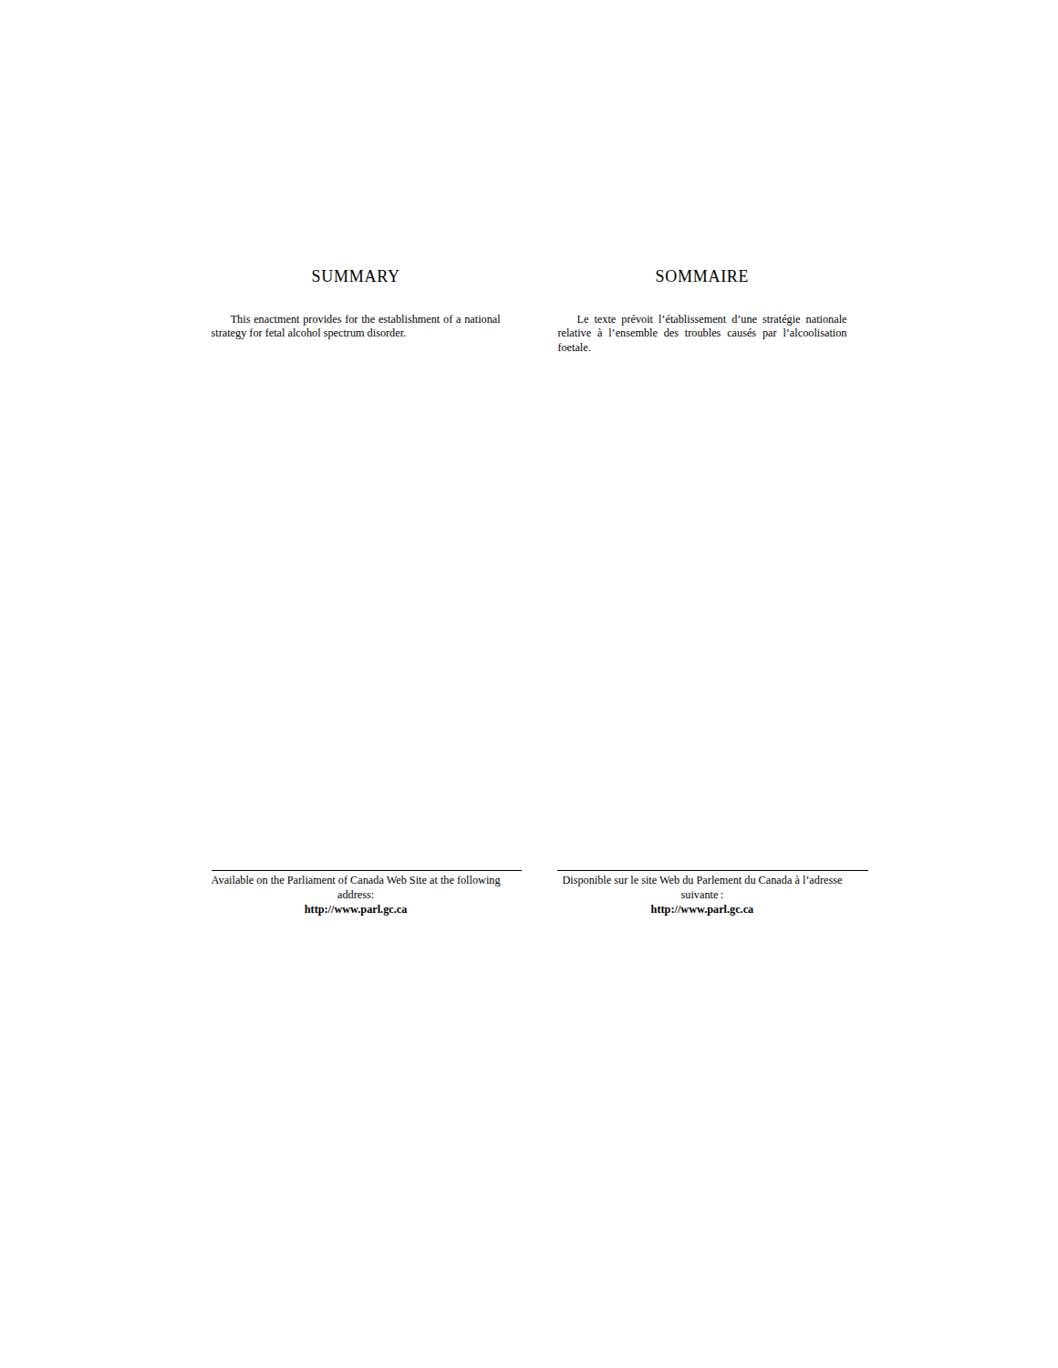SUMMARY
This enactment provides for the establishment of a national strategy for fetal alcohol spectrum disorder.
SOMMAIRE
Le texte prévoit l’établissement d’une stratégie nationale relative à l’ensemble des troubles causés par l’alcoolisation foetale.
Available on the Parliament of Canada Web Site at the following address:
http://www.parl.gc.ca
Disponible sur le site Web du Parlement du Canada à l’adresse suivante :
http://www.parl.gc.ca